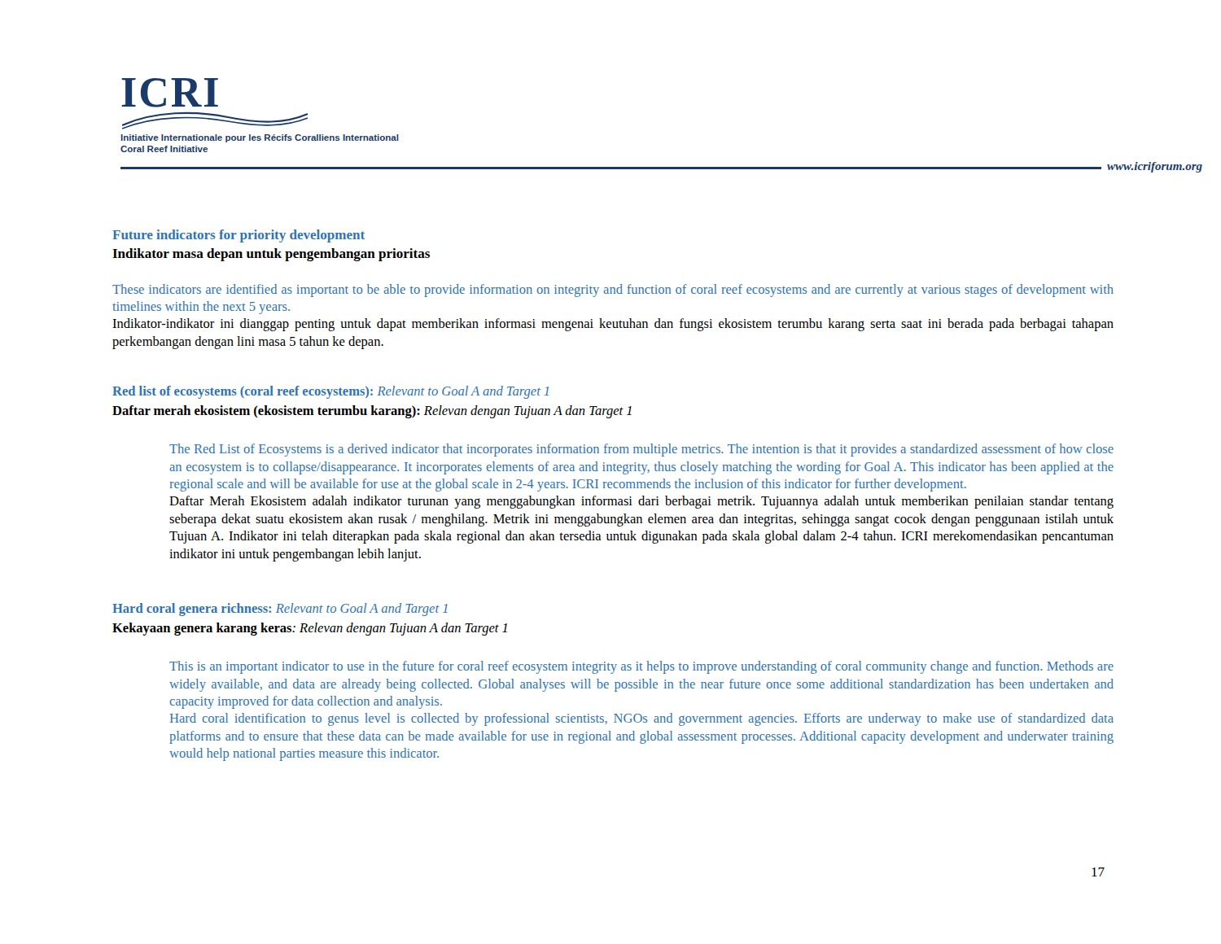ICRI
Initiative Internationale pour les Récifs Coralliens International
Coral Reef Initiative
www.icriforum.org
Future indicators for priority development
Indikator masa depan untuk pengembangan prioritas
These indicators are identified as important to be able to provide information on integrity and function of coral reef ecosystems and are currently at various stages of development with timelines within the next 5 years.
Indikator-indikator ini dianggap penting untuk dapat memberikan informasi mengenai keutuhan dan fungsi ekosistem terumbu karang serta saat ini berada pada berbagai tahapan perkembangan dengan lini masa 5 tahun ke depan.
Red list of ecosystems (coral reef ecosystems): Relevant to Goal A and Target 1
Daftar merah ekosistem (ekosistem terumbu karang): Relevan dengan Tujuan A dan Target 1
The Red List of Ecosystems is a derived indicator that incorporates information from multiple metrics. The intention is that it provides a standardized assessment of how close an ecosystem is to collapse/disappearance. It incorporates elements of area and integrity, thus closely matching the wording for Goal A. This indicator has been applied at the regional scale and will be available for use at the global scale in 2-4 years. ICRI recommends the inclusion of this indicator for further development.
Daftar Merah Ekosistem adalah indikator turunan yang menggabungkan informasi dari berbagai metrik. Tujuannya adalah untuk memberikan penilaian standar tentang seberapa dekat suatu ekosistem akan rusak / menghilang. Metrik ini menggabungkan elemen area dan integritas, sehingga sangat cocok dengan penggunaan istilah untuk Tujuan A. Indikator ini telah diterapkan pada skala regional dan akan tersedia untuk digunakan pada skala global dalam 2-4 tahun. ICRI merekomendasikan pencantuman indikator ini untuk pengembangan lebih lanjut.
Hard coral genera richness: Relevant to Goal A and Target 1
Kekayaan genera karang keras: Relevan dengan Tujuan A dan Target 1
This is an important indicator to use in the future for coral reef ecosystem integrity as it helps to improve understanding of coral community change and function. Methods are widely available, and data are already being collected. Global analyses will be possible in the near future once some additional standardization has been undertaken and capacity improved for data collection and analysis.
Hard coral identification to genus level is collected by professional scientists, NGOs and government agencies. Efforts are underway to make use of standardized data platforms and to ensure that these data can be made available for use in regional and global assessment processes. Additional capacity development and underwater training would help national parties measure this indicator.
17